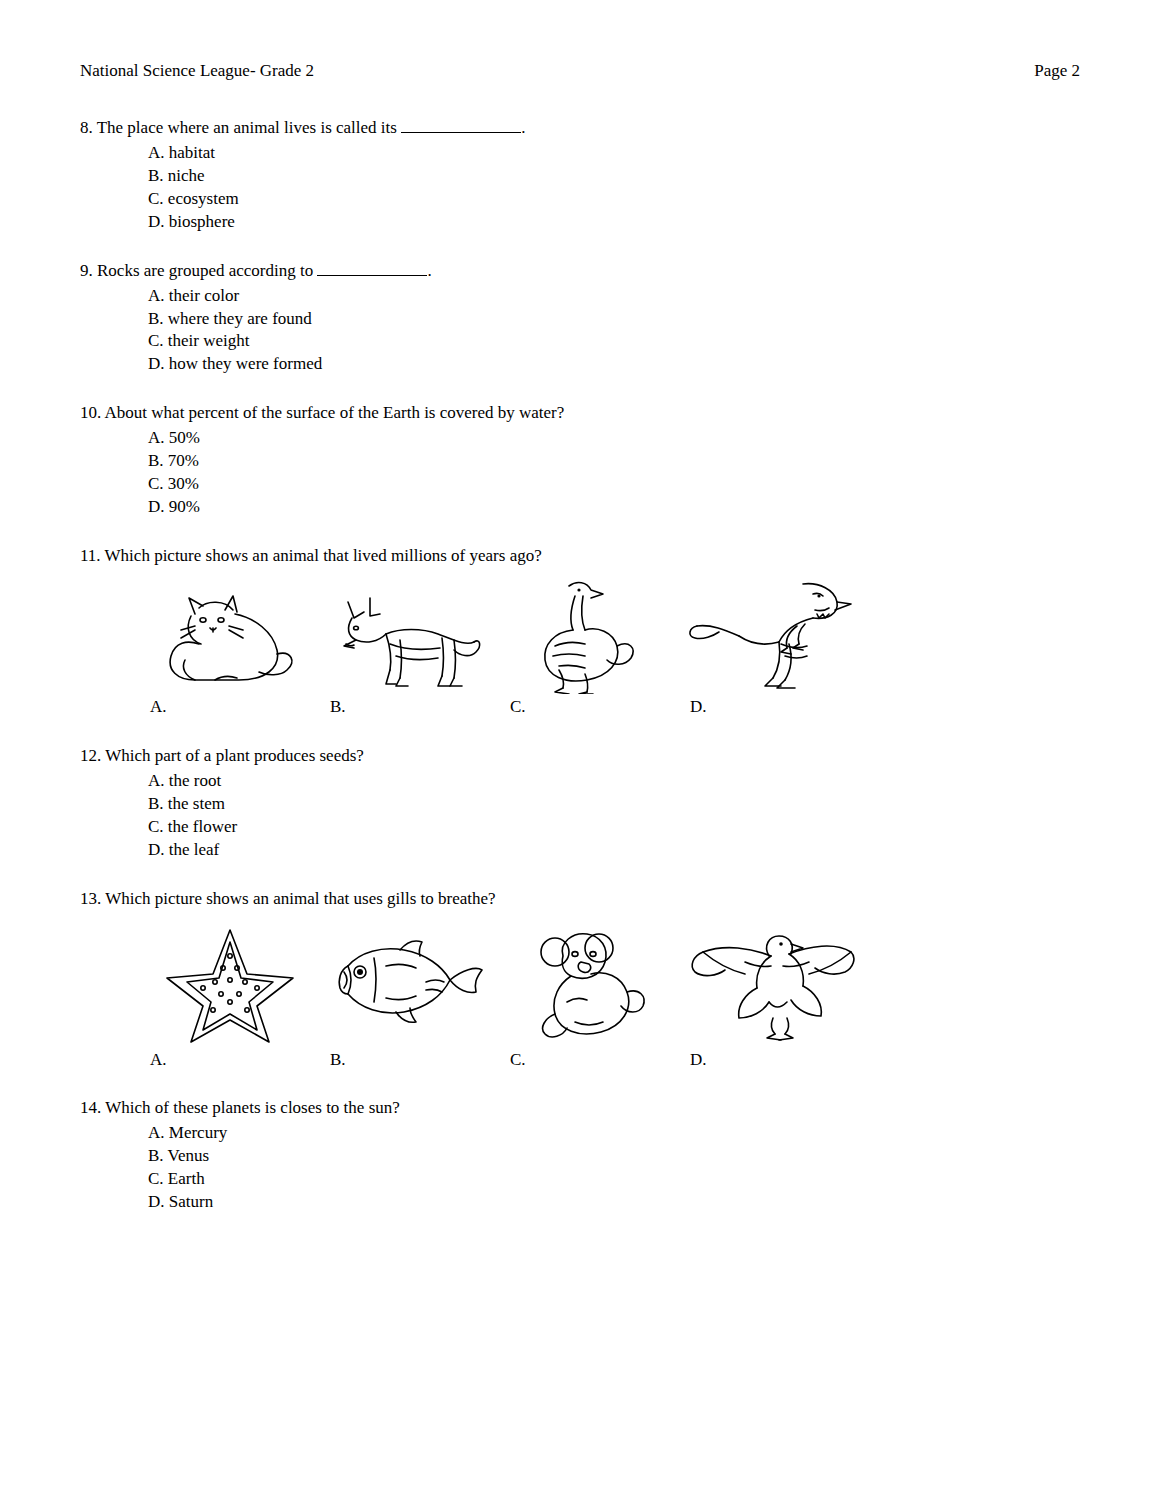National Science League- Grade 2
Page 2
8. The place where an animal lives is called its .
A. habitat
B. niche
C. ecosystem
D. biosphere
9. Rocks are grouped according to .
A. their color
B. where they are found
C. their weight
D. how they were formed
10. About what percent of the surface of the Earth is covered by water?
A. 50%
B. 70%
C. 30%
D. 90%
11. Which picture shows an animal that lived millions of years ago?
A.
B.
C.
D.
12. Which part of a plant produces seeds?
A. the root
B. the stem
C. the flower
D. the leaf
13. Which picture shows an animal that uses gills to breathe?
A.
B.
C.
D.
14. Which of these planets is closes to the sun?
A. Mercury
B. Venus
C. Earth
D. Saturn